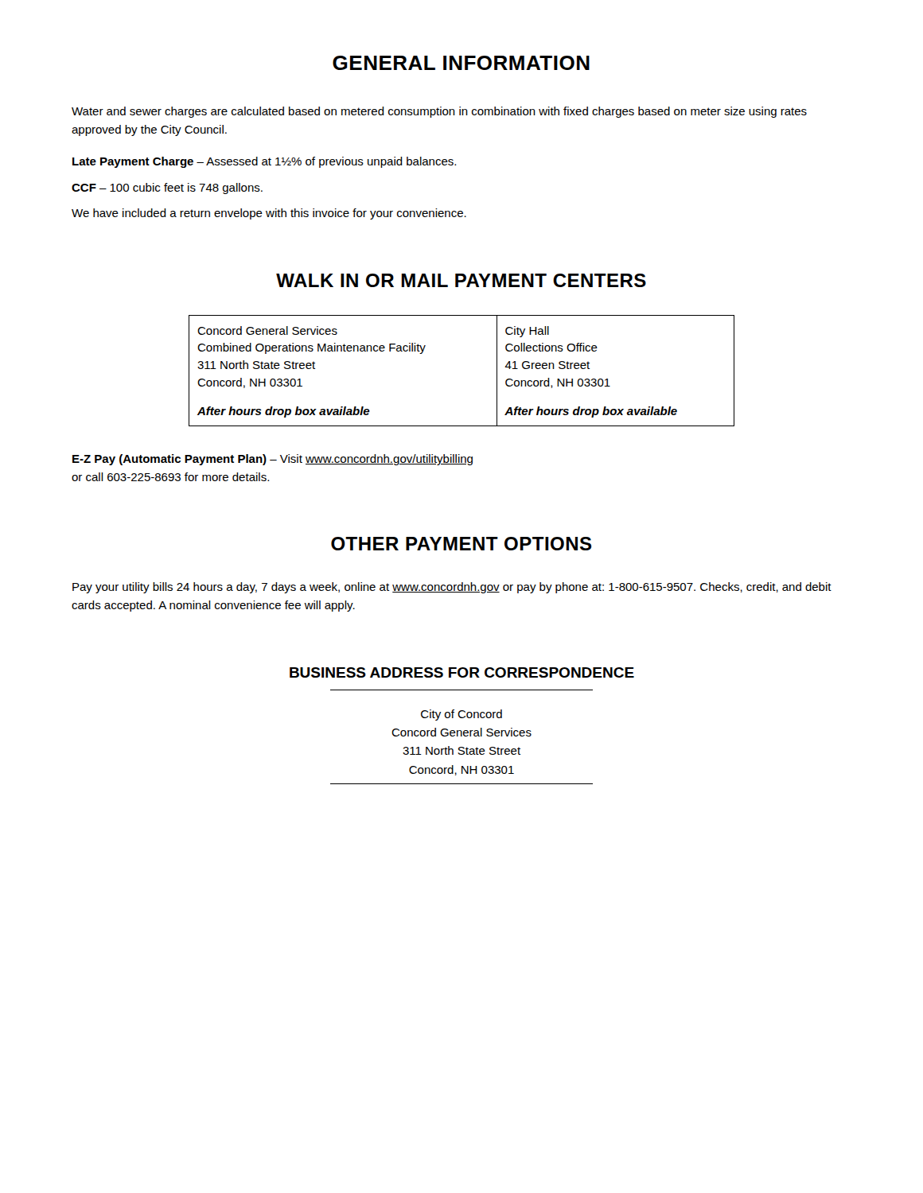GENERAL INFORMATION
Water and sewer charges are calculated based on metered consumption in combination with fixed charges based on meter size using rates approved by the City Council.
Late Payment Charge – Assessed at 1½% of previous unpaid balances.
CCF – 100 cubic feet is 748 gallons.
We have included a return envelope with this invoice for your convenience.
WALK IN OR MAIL PAYMENT CENTERS
| Concord General Services Combined Operations Maintenance Facility 311 North State Street Concord, NH 03301 After hours drop box available | City Hall Collections Office 41 Green Street Concord, NH 03301 After hours drop box available |
E-Z Pay (Automatic Payment Plan) – Visit www.concordnh.gov/utilitybilling
or call 603-225-8693 for more details.
OTHER PAYMENT OPTIONS
Pay your utility bills 24 hours a day, 7 days a week, online at www.concordnh.gov or pay by phone at: 1-800-615-9507. Checks, credit, and debit cards accepted. A nominal convenience fee will apply.
BUSINESS ADDRESS FOR CORRESPONDENCE
City of Concord
Concord General Services
311 North State Street
Concord, NH 03301